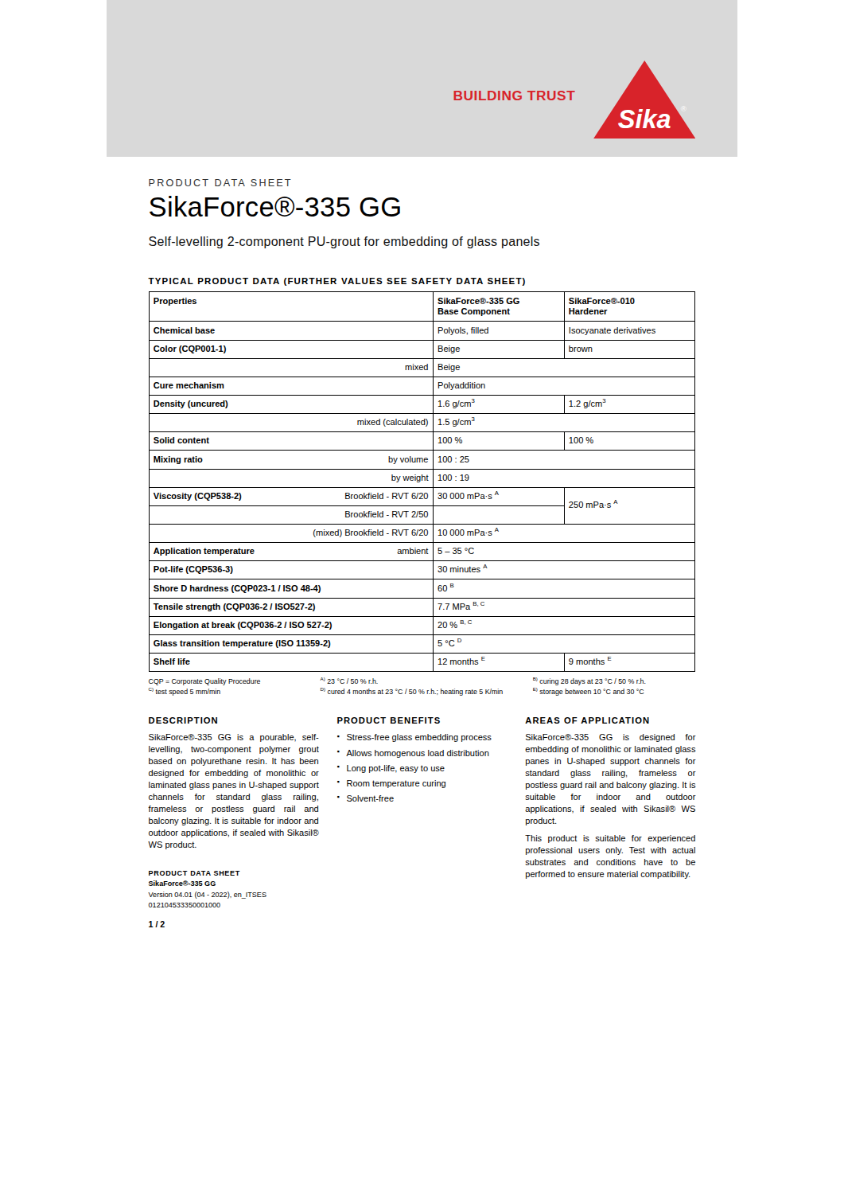BUILDING TRUST
Sika ®
PRODUCT DATA SHEET
SikaForce®-335 GG
Self-levelling 2-component PU-grout for embedding of glass panels
TYPICAL PRODUCT DATA (FURTHER VALUES SEE SAFETY DATA SHEET)
| Properties | SikaForce®-335 GG Base Component | SikaForce®-010 Hardener |
| --- | --- | --- |
| Chemical base | Polyols, filled | Isocyanate derivatives |
| Color (CQP001-1) | Beige | brown |
| mixed | Beige |
| Cure mechanism | Polyaddition |
| Density (uncured) | 1.6 g/cm 3 | 1.2 g/cm 3 |
| mixed (calculated) | 1.5 g/cm 3 |
| Solid content | 100 % | 100 % |
| Mixing ratio by volume | 100 : 25 |
| by weight | 100 : 19 |
| Viscosity (CQP538-2) Brookfield - RVT 6/20 | 30 000 mPa·s A | 250 mPa·s A |
| Brookfield - RVT 2/50 | |
| (mixed) Brookfield - RVT 6/20 | 10 000 mPa·s A |
| Application temperature ambient | 5 – 35 °C |
| Pot-life (CQP536-3) | 30 minutes A |
| Shore D hardness (CQP023-1 / ISO 48-4) | 60 B |
| Tensile strength (CQP036-2 / ISO527-2) | 7.7 MPa B, C |
| Elongation at break (CQP036-2 / ISO 527-2) | 20 % B, C |
| Glass transition temperature (ISO 11359-2) | 5 °C D |
| Shelf life | 12 months E | 9 months E |
CQP = Corporate Quality Procedure
A) 23 °C / 50 % r.h.
B) curing 28 days at 23 °C / 50 % r.h.
C) test speed 5 mm/min
D) cured 4 months at 23 °C / 50 % r.h.; heating rate 5 K/min
E) storage between 10 °C and 30 °C
Description
SikaForce®-335 GG is a pourable, self-levelling, two-component polymer grout based on polyurethane resin. It has been designed for embedding of monolithic or laminated glass panes in U-shaped support channels for standard glass railing, frameless or postless guard rail and balcony glazing. It is suitable for indoor and outdoor applications, if sealed with Sikasil® WS product.
Product Benefits
Stress-free glass embedding process
Allows homogenous load distribution
Long pot-life, easy to use
Room temperature curing
Solvent-free
Areas of Application
SikaForce®-335 GG is designed for embedding of monolithic or laminated glass panes in U-shaped support channels for standard glass railing, frameless or postless guard rail and balcony glazing. It is suitable for indoor and outdoor applications, if sealed with Sikasil® WS product.
This product is suitable for experienced professional users only. Test with actual substrates and conditions have to be performed to ensure material compatibility.
PRODUCT DATA SHEET
SikaForce®-335 GG
Version 04.01 (04 - 2022), en_ITSES
012104533350001000
1 / 2